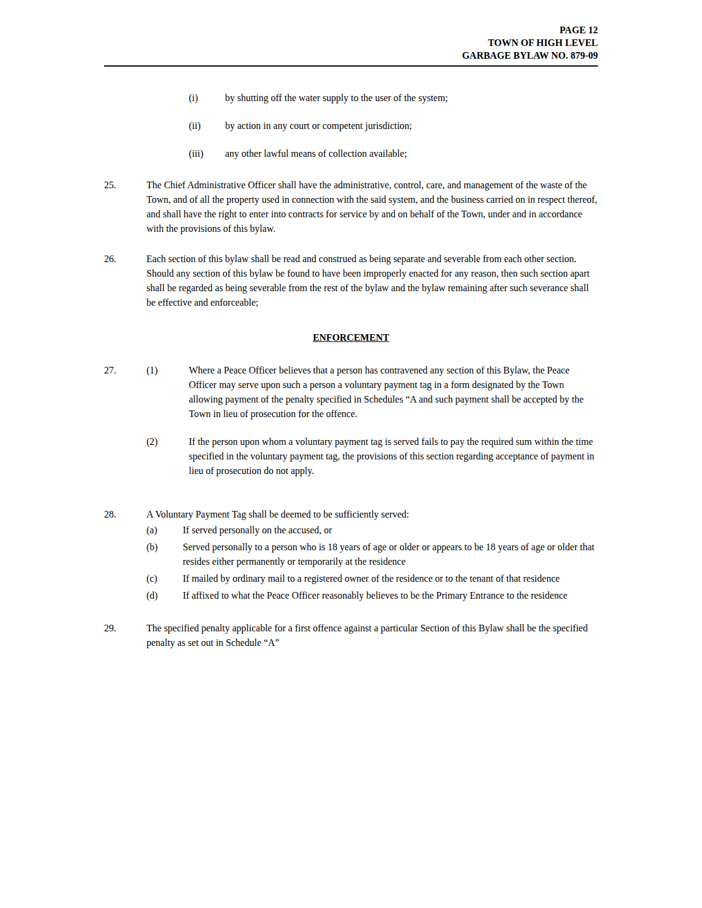PAGE 12 TOWN OF HIGH LEVEL GARBAGE BYLAW NO. 879-09
(i) by shutting off the water supply to the user of the system;
(ii) by action in any court or competent jurisdiction;
(iii) any other lawful means of collection available;
25.
The Chief Administrative Officer shall have the administrative, control, care, and management of the waste of the Town, and of all the property used in connection with the said system, and the business carried on in respect thereof, and shall have the right to enter into contracts for service by and on behalf of the Town, under and in accordance with the provisions of this bylaw.
26.
Each section of this bylaw shall be read and construed as being separate and severable from each other section. Should any section of this bylaw be found to have been improperly enacted for any reason, then such section apart shall be regarded as being severable from the rest of the bylaw and the bylaw remaining after such severance shall be effective and enforceable;
ENFORCEMENT
27.
(1)
Where a Peace Officer believes that a person has contravened any section of this Bylaw, the Peace Officer may serve upon such a person a voluntary payment tag in a form designated by the Town allowing payment of the penalty specified in Schedules “A and such payment shall be accepted by the Town in lieu of prosecution for the offence.
(2)
If the person upon whom a voluntary payment tag is served fails to pay the required sum within the time specified in the voluntary payment tag, the provisions of this section regarding acceptance of payment in lieu of prosecution do not apply.
28.
A Voluntary Payment Tag shall be deemed to be sufficiently served:
(a) If served personally on the accused, or
(b) Served personally to a person who is 18 years of age or older or appears to be 18 years of age or older that resides either permanently or temporarily at the residence
(c) If mailed by ordinary mail to a registered owner of the residence or to the tenant of that residence
(d) If affixed to what the Peace Officer reasonably believes to be the Primary Entrance to the residence
29.
The specified penalty applicable for a first offence against a particular Section of this Bylaw shall be the specified penalty as set out in Schedule “A”